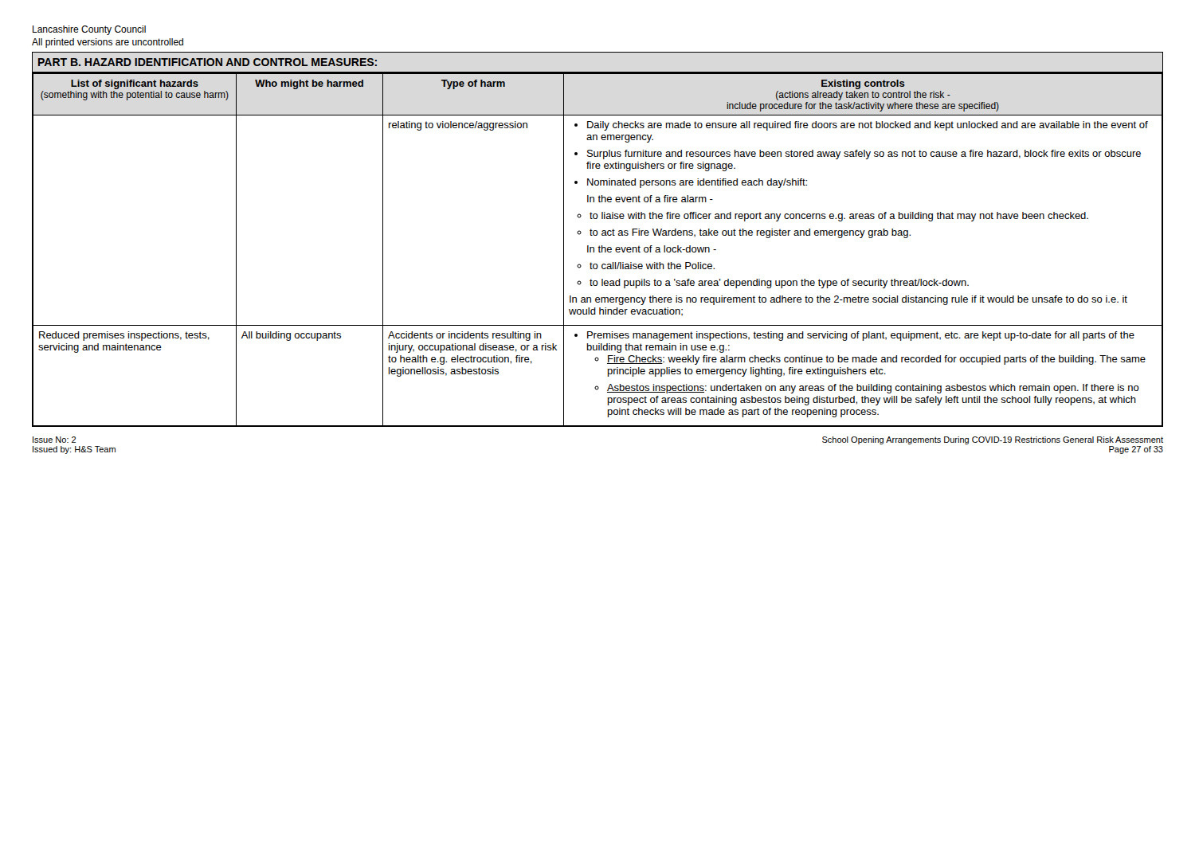Lancashire County Council
All printed versions are uncontrolled
PART B. HAZARD IDENTIFICATION AND CONTROL MEASURES:
| List of significant hazards (something with the potential to cause harm) | Who might be harmed | Type of harm | Existing controls (actions already taken to control the risk - include procedure for the task/activity where these are specified) |
| --- | --- | --- | --- |
| | | relating to violence/aggression | Daily checks are made to ensure all required fire doors are not blocked and kept unlocked and are available in the event of an emergency. Surplus furniture and resources have been stored away safely so as not to cause a fire hazard, block fire exits or obscure fire extinguishers or fire signage. Nominated persons are identified each day/shift: In the event of a fire alarm - to liaise with the fire officer and report any concerns e.g. areas of a building that may not have been checked. to act as Fire Wardens, take out the register and emergency grab bag. In the event of a lock-down - to call/liaise with the Police. to lead pupils to a 'safe area' depending upon the type of security threat/lock-down. In an emergency there is no requirement to adhere to the 2-metre social distancing rule if it would be unsafe to do so i.e. it would hinder evacuation; |
| Reduced premises inspections, tests, servicing and maintenance | All building occupants | Accidents or incidents resulting in injury, occupational disease, or a risk to health e.g. electrocution, fire, legionellosis, asbestosis | Premises management inspections, testing and servicing of plant, equipment, etc. are kept up-to-date for all parts of the building that remain in use e.g.: Fire Checks : weekly fire alarm checks continue to be made and recorded for occupied parts of the building. The same principle applies to emergency lighting, fire extinguishers etc. Asbestos inspections : undertaken on any areas of the building containing asbestos which remain open. If there is no prospect of areas containing asbestos being disturbed, they will be safely left until the school fully reopens, at which point checks will be made as part of the reopening process. |
Issue No: 2
Issued by: H&S Team
School Opening Arrangements During COVID-19 Restrictions General Risk Assessment
Page 27 of 33